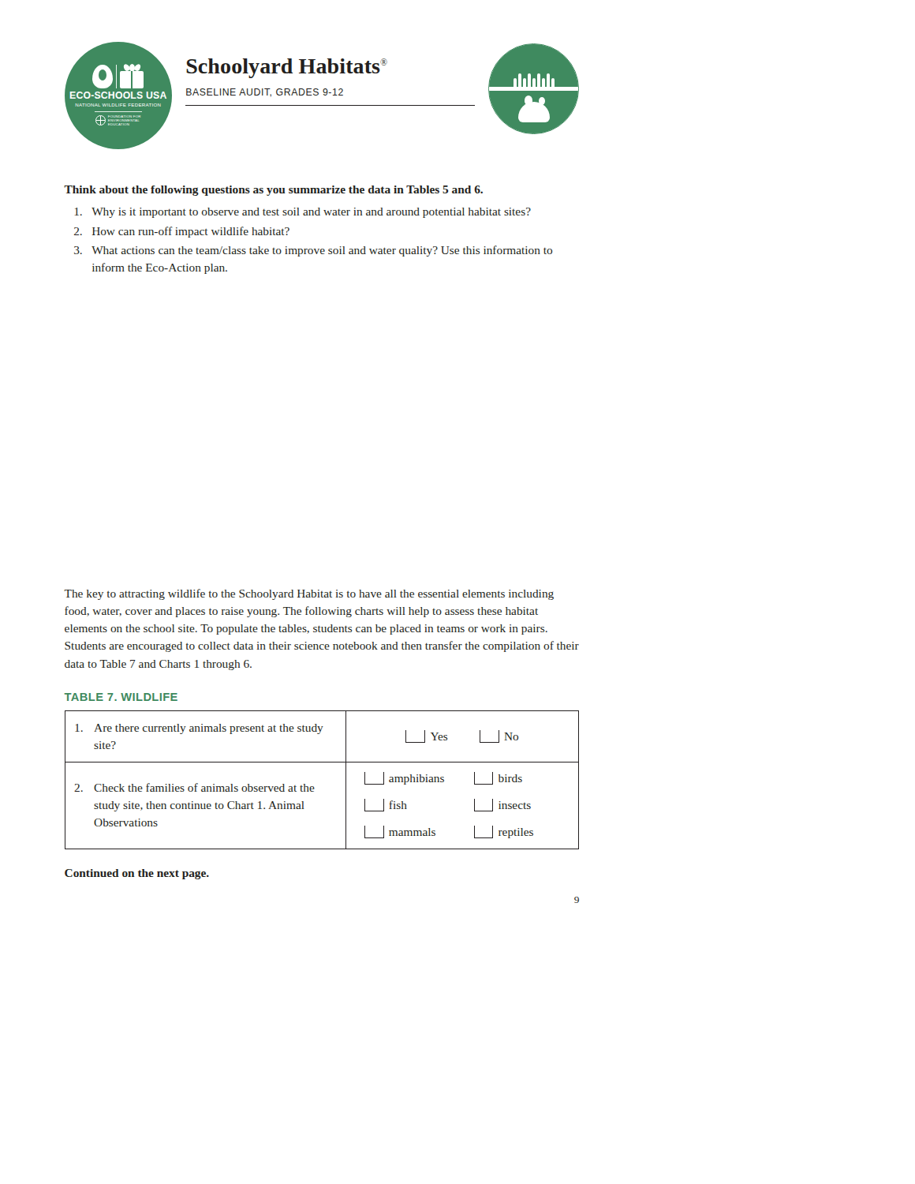ECO-SCHOOLS USA
NATIONAL WILDLIFE FEDERATION
FOUNDATION FOR
ENVIRONMENTAL
EDUCATION
Schoolyard Habitats®
BASELINE AUDIT, GRADES 9-12
Think about the following questions as you summarize the data in Tables 5 and 6.
Why is it important to observe and test soil and water in and around potential habitat sites?
How can run-off impact wildlife habitat?
What actions can the team/class take to improve soil and water quality? Use this information to inform the Eco-Action plan.
The key to attracting wildlife to the Schoolyard Habitat is to have all the essential elements including food, water, cover and places to raise young. The following charts will help to assess these habitat elements on the school site. To populate the tables, students can be placed in teams or work in pairs. Students are encouraged to collect data in their science notebook and then transfer the compilation of their data to Table 7 and Charts 1 through 6.
TABLE 7. WILDLIFE
| 1. Are there currently animals present at the study site? | Yes No |
| 2. Check the families of animals observed at the study site, then continue to Chart 1. Animal Observations | amphibians birds fish insects mammals reptiles |
Continued on the next page.
9